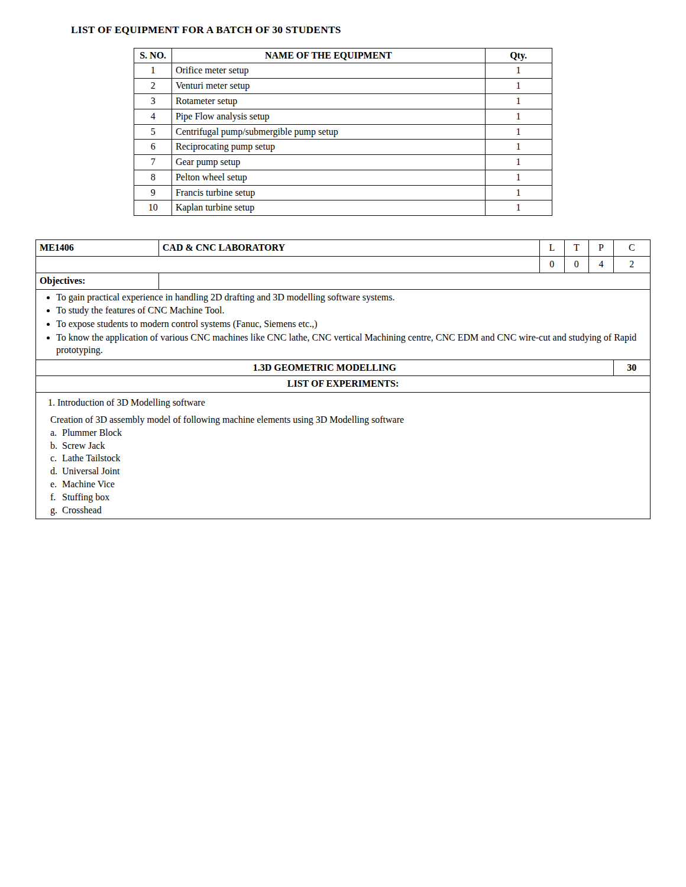LIST OF EQUIPMENT FOR A BATCH OF 30 STUDENTS
| S. NO. | NAME OF THE EQUIPMENT | Qty. |
| --- | --- | --- |
| 1 | Orifice meter setup | 1 |
| 2 | Venturi meter setup | 1 |
| 3 | Rotameter setup | 1 |
| 4 | Pipe Flow analysis setup | 1 |
| 5 | Centrifugal pump/submergible pump setup | 1 |
| 6 | Reciprocating pump setup | 1 |
| 7 | Gear pump setup | 1 |
| 8 | Pelton wheel setup | 1 |
| 9 | Francis turbine setup | 1 |
| 10 | Kaplan turbine setup | 1 |
| ME1406 | CAD & CNC LABORATORY | L | T | P | C |
| | 0 | 0 | 4 | 2 |
| Objectives: | |
| To gain practical experience in handling 2D drafting and 3D modelling software systems. To study the features of CNC Machine Tool. To expose students to modern control systems (Fanuc, Siemens etc.,) To know the application of various CNC machines like CNC lathe, CNC vertical Machining centre, CNC EDM and CNC wire-cut and studying of Rapid prototyping. |
| 1.3D GEOMETRIC MODELLING | 30 |
| LIST OF EXPERIMENTS: |
| Introduction of 3D Modelling software Creation of 3D assembly model of following machine elements using 3D Modelling software a. Plummer Block b. Screw Jack c. Lathe Tailstock d. Universal Joint e. Machine Vice f. Stuffing box g. Crosshead |